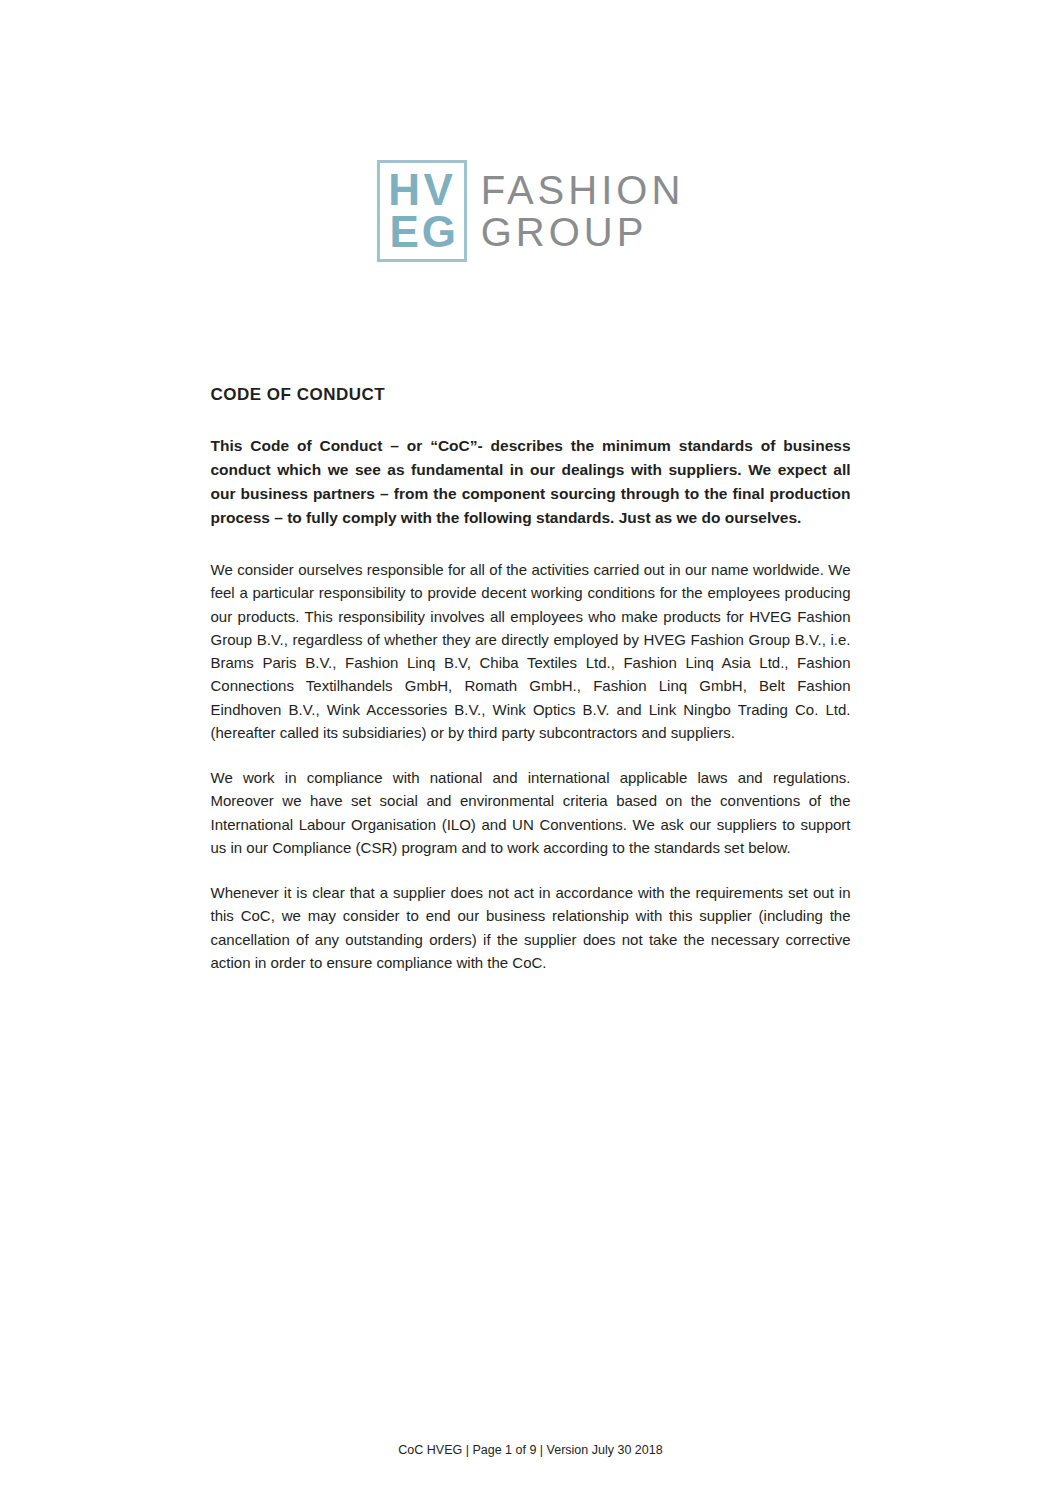HV
EG
FASHION
GROUP
CODE OF CONDUCT
This Code of Conduct – or “CoC”- describes the minimum standards of business conduct which we see as fundamental in our dealings with suppliers. We expect all our business partners – from the component sourcing through to the final production process – to fully comply with the following standards. Just as we do ourselves.
We consider ourselves responsible for all of the activities carried out in our name worldwide. We feel a particular responsibility to provide decent working conditions for the employees producing our products. This responsibility involves all employees who make products for HVEG Fashion Group B.V., regardless of whether they are directly employed by HVEG Fashion Group B.V., i.e. Brams Paris B.V., Fashion Linq B.V, Chiba Textiles Ltd., Fashion Linq Asia Ltd., Fashion Connections Textilhandels GmbH, Romath GmbH., Fashion Linq GmbH, Belt Fashion Eindhoven B.V., Wink Accessories B.V., Wink Optics B.V. and Link Ningbo Trading Co. Ltd. (hereafter called its subsidiaries) or by third party subcontractors and suppliers.
We work in compliance with national and international applicable laws and regulations. Moreover we have set social and environmental criteria based on the conventions of the International Labour Organisation (ILO) and UN Conventions. We ask our suppliers to support us in our Compliance (CSR) program and to work according to the standards set below.
Whenever it is clear that a supplier does not act in accordance with the requirements set out in this CoC, we may consider to end our business relationship with this supplier (including the cancellation of any outstanding orders) if the supplier does not take the necessary corrective action in order to ensure compliance with the CoC.
CoC HVEG | Page 1 of 9 | Version July 30 2018